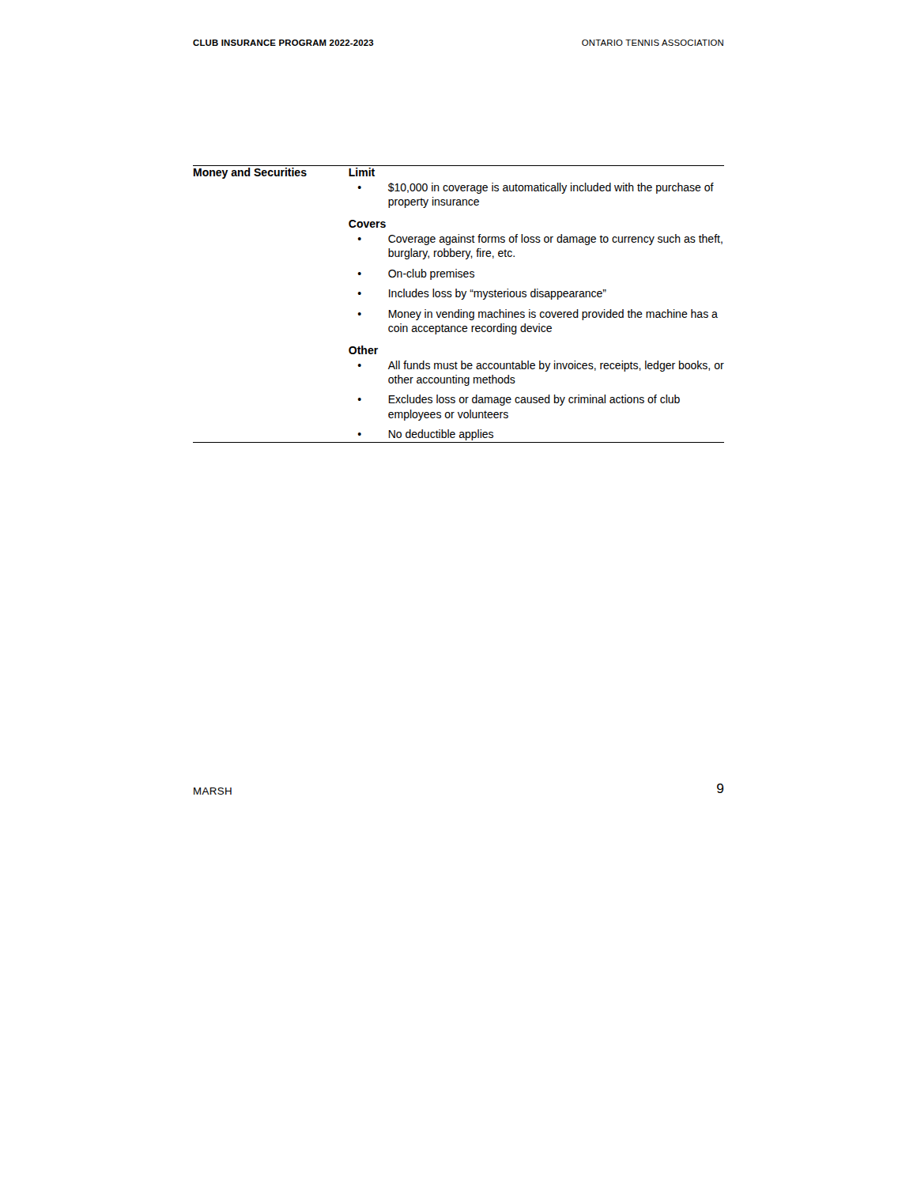CLUB INSURANCE PROGRAM 2022-2023
ONTARIO TENNIS ASSOCIATION
| Money and Securities | Limit $10,000 in coverage is automatically included with the purchase of property insurance Covers Coverage against forms of loss or damage to currency such as theft, burglary, robbery, fire, etc. On-club premises Includes loss by “mysterious disappearance” Money in vending machines is covered provided the machine has a coin acceptance recording device Other All funds must be accountable by invoices, receipts, ledger books, or other accounting methods Excludes loss or damage caused by criminal actions of club employees or volunteers No deductible applies |
MARSH
9